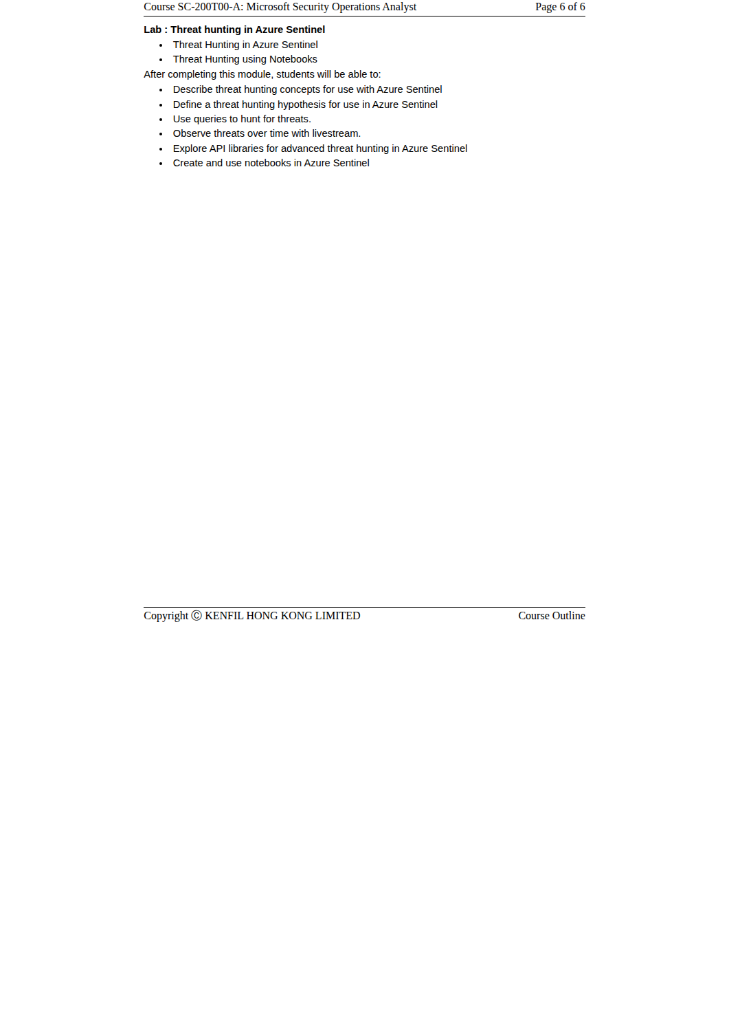Course SC-200T00-A: Microsoft Security Operations Analyst
Page 6 of 6
Lab : Threat hunting in Azure Sentinel
Threat Hunting in Azure Sentinel
Threat Hunting using Notebooks
After completing this module, students will be able to:
Describe threat hunting concepts for use with Azure Sentinel
Define a threat hunting hypothesis for use in Azure Sentinel
Use queries to hunt for threats.
Observe threats over time with livestream.
Explore API libraries for advanced threat hunting in Azure Sentinel
Create and use notebooks in Azure Sentinel
Copyright Ⓒ Kenfil Hong Kong Limited
Course Outline